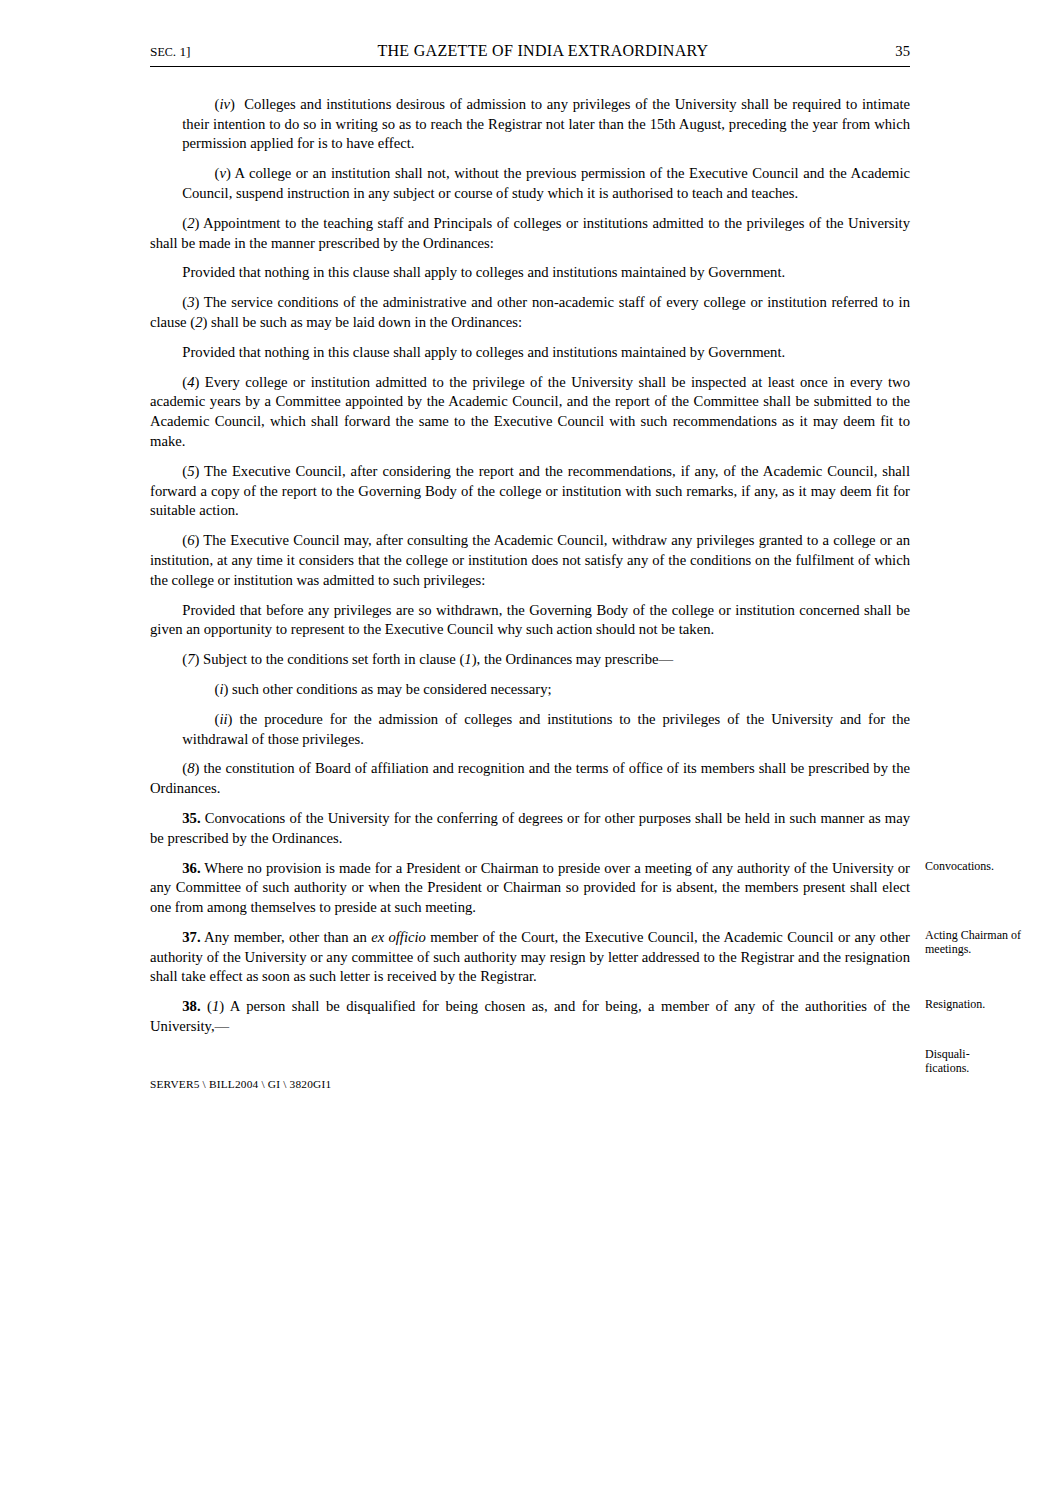SEC. 1]
The Gazette of India Extraordinary
35
(iv) Colleges and institutions desirous of admission to any privileges of the University shall be required to intimate their intention to do so in writing so as to reach the Registrar not later than the 15th August, preceding the year from which permission applied for is to have effect.
(v) A college or an institution shall not, without the previous permission of the Executive Council and the Academic Council, suspend instruction in any subject or course of study which it is authorised to teach and teaches.
(2) Appointment to the teaching staff and Principals of colleges or institutions admitted to the privileges of the University shall be made in the manner prescribed by the Ordinances:
Provided that nothing in this clause shall apply to colleges and institutions maintained by Government.
(3) The service conditions of the administrative and other non-academic staff of every college or institution referred to in clause (2) shall be such as may be laid down in the Ordinances:
Provided that nothing in this clause shall apply to colleges and institutions maintained by Government.
(4) Every college or institution admitted to the privilege of the University shall be inspected at least once in every two academic years by a Committee appointed by the Academic Council, and the report of the Committee shall be submitted to the Academic Council, which shall forward the same to the Executive Council with such recommendations as it may deem fit to make.
(5) The Executive Council, after considering the report and the recommendations, if any, of the Academic Council, shall forward a copy of the report to the Governing Body of the college or institution with such remarks, if any, as it may deem fit for suitable action.
(6) The Executive Council may, after consulting the Academic Council, withdraw any privileges granted to a college or an institution, at any time it considers that the college or institution does not satisfy any of the conditions on the fulfilment of which the college or institution was admitted to such privileges:
Provided that before any privileges are so withdrawn, the Governing Body of the college or institution concerned shall be given an opportunity to represent to the Executive Council why such action should not be taken.
(7) Subject to the conditions set forth in clause (1), the Ordinances may prescribe—
(i) such other conditions as may be considered necessary;
(ii) the procedure for the admission of colleges and institutions to the privileges of the University and for the withdrawal of those privileges.
(8) the constitution of Board of affiliation and recognition and the terms of office of its members shall be prescribed by the Ordinances.
35. Convocations of the University for the conferring of degrees or for other purposes shall be held in such manner as may be prescribed by the Ordinances.
Convocations.
36. Where no provision is made for a President or Chairman to preside over a meeting of any authority of the University or any Committee of such authority or when the President or Chairman so provided for is absent, the members present shall elect one from among themselves to preside at such meeting.
Acting Chairman of meetings.
37. Any member, other than an ex officio member of the Court, the Executive Council, the Academic Council or any other authority of the University or any committee of such authority may resign by letter addressed to the Registrar and the resignation shall take effect as soon as such letter is received by the Registrar.
Resignation.
38. (1) A person shall be disqualified for being chosen as, and for being, a member of any of the authorities of the University,—
Disquali-
fications.
SERVER5 \ BILL2004 \ GI \ 3820GI1